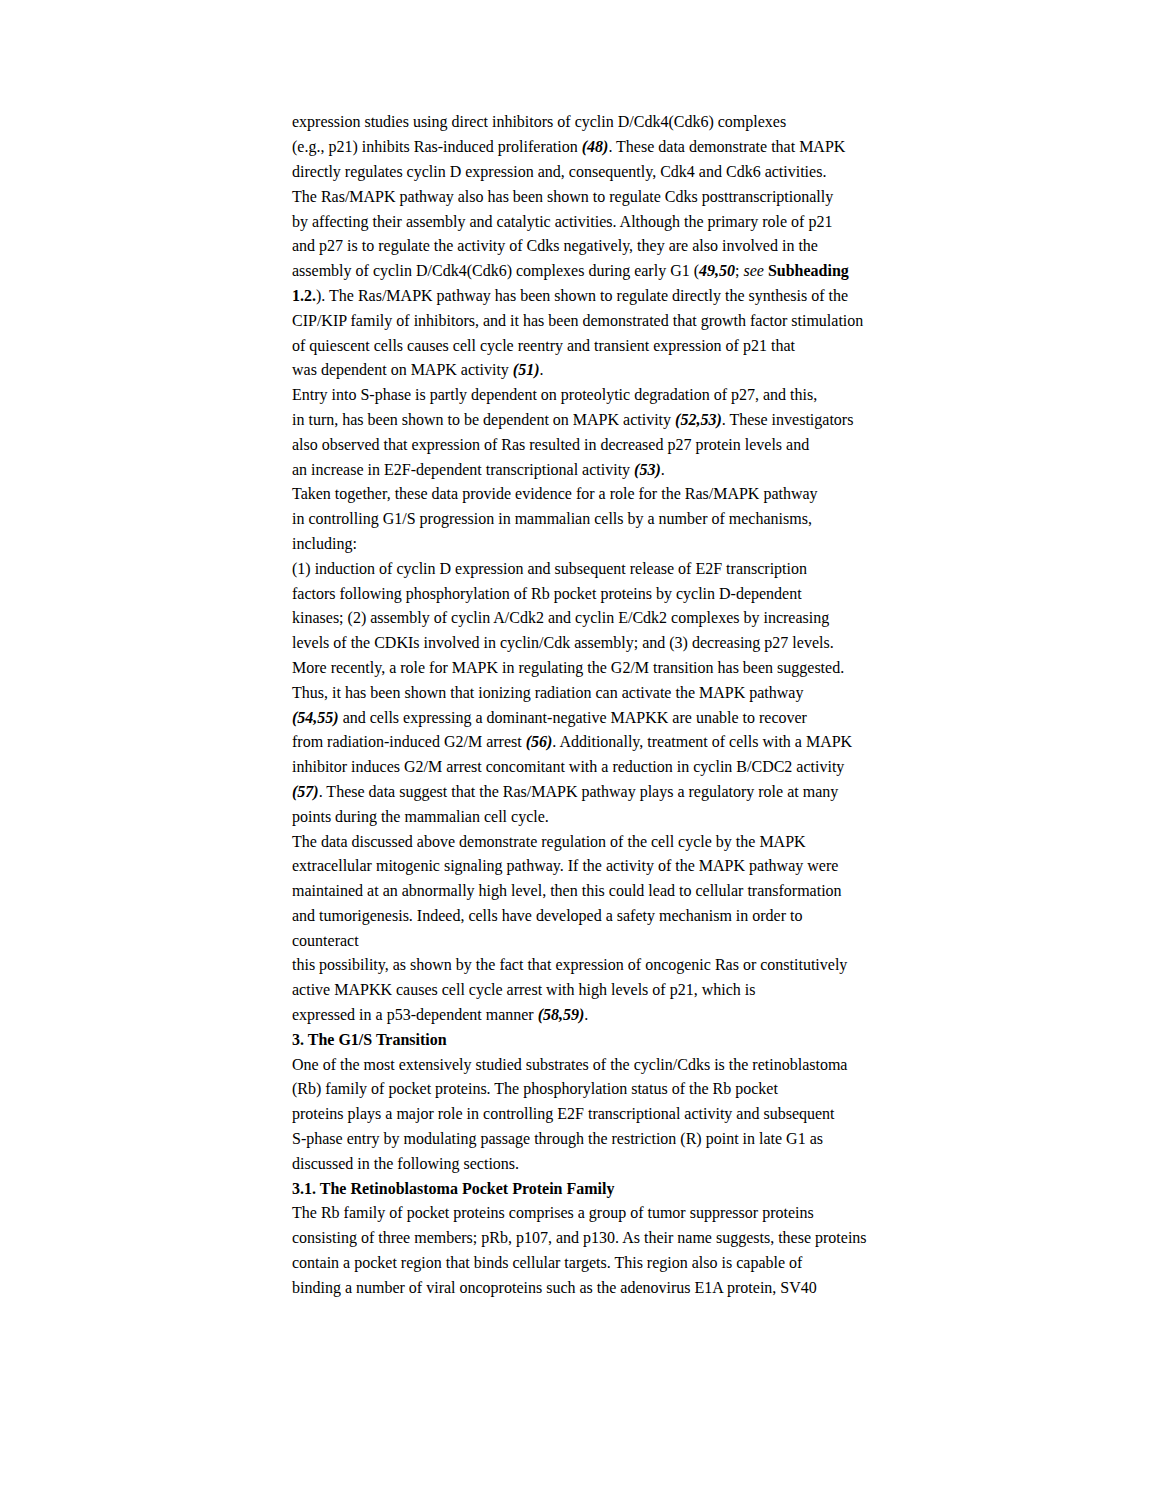expression studies using direct inhibitors of cyclin D/Cdk4(Cdk6) complexes
(e.g., p21) inhibits Ras-induced proliferation (48). These data demonstrate that MAPK
directly regulates cyclin D expression and, consequently, Cdk4 and Cdk6 activities.
The Ras/MAPK pathway also has been shown to regulate Cdks posttranscriptionally
by affecting their assembly and catalytic activities. Although the primary role of p21
and p27 is to regulate the activity of Cdks negatively, they are also involved in the
assembly of cyclin D/Cdk4(Cdk6) complexes during early G1 (49,50; see Subheading
1.2.). The Ras/MAPK pathway has been shown to regulate directly the synthesis of the
CIP/KIP family of inhibitors, and it has been demonstrated that growth factor stimulation
of quiescent cells causes cell cycle reentry and transient expression of p21 that
was dependent on MAPK activity (51).
Entry into S-phase is partly dependent on proteolytic degradation of p27, and this,
in turn, has been shown to be dependent on MAPK activity (52,53). These investigators
also observed that expression of Ras resulted in decreased p27 protein levels and
an increase in E2F-dependent transcriptional activity (53).
Taken together, these data provide evidence for a role for the Ras/MAPK pathway
in controlling G1/S progression in mammalian cells by a number of mechanisms, including:
(1) induction of cyclin D expression and subsequent release of E2F transcription
factors following phosphorylation of Rb pocket proteins by cyclin D-dependent
kinases; (2) assembly of cyclin A/Cdk2 and cyclin E/Cdk2 complexes by increasing
levels of the CDKIs involved in cyclin/Cdk assembly; and (3) decreasing p27 levels.
More recently, a role for MAPK in regulating the G2/M transition has been suggested.
Thus, it has been shown that ionizing radiation can activate the MAPK pathway
(54,55) and cells expressing a dominant-negative MAPKK are unable to recover
from radiation-induced G2/M arrest (56). Additionally, treatment of cells with a MAPK
inhibitor induces G2/M arrest concomitant with a reduction in cyclin B/CDC2 activity
(57). These data suggest that the Ras/MAPK pathway plays a regulatory role at many
points during the mammalian cell cycle.
The data discussed above demonstrate regulation of the cell cycle by the MAPK
extracellular mitogenic signaling pathway. If the activity of the MAPK pathway were
maintained at an abnormally high level, then this could lead to cellular transformation
and tumorigenesis. Indeed, cells have developed a safety mechanism in order to counteract
this possibility, as shown by the fact that expression of oncogenic Ras or constitutively
active MAPKK causes cell cycle arrest with high levels of p21, which is
expressed in a p53-dependent manner (58,59).
3. The G1/S Transition
One of the most extensively studied substrates of the cyclin/Cdks is the retinoblastoma
(Rb) family of pocket proteins. The phosphorylation status of the Rb pocket
proteins plays a major role in controlling E2F transcriptional activity and subsequent
S-phase entry by modulating passage through the restriction (R) point in late G1 as
discussed in the following sections.
3.1. The Retinoblastoma Pocket Protein Family
The Rb family of pocket proteins comprises a group of tumor suppressor proteins
consisting of three members; pRb, p107, and p130. As their name suggests, these proteins
contain a pocket region that binds cellular targets. This region also is capable of
binding a number of viral oncoproteins such as the adenovirus E1A protein, SV40